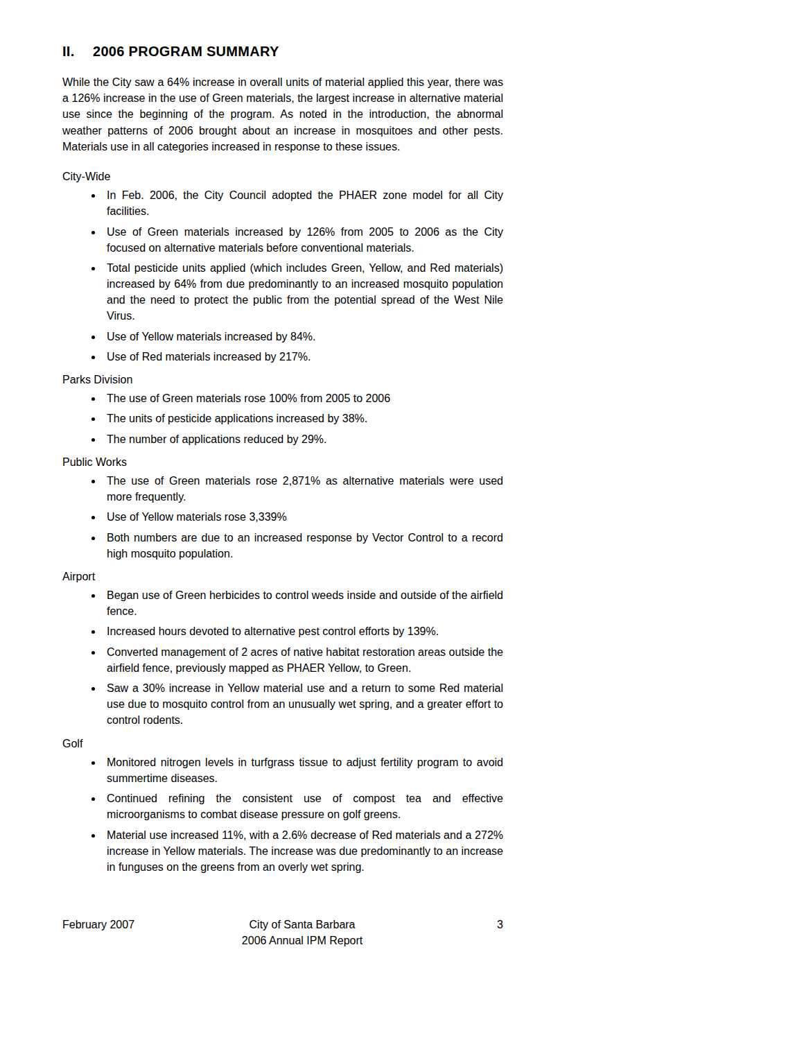II. 2006 PROGRAM SUMMARY
While the City saw a 64% increase in overall units of material applied this year, there was a 126% increase in the use of Green materials, the largest increase in alternative material use since the beginning of the program. As noted in the introduction, the abnormal weather patterns of 2006 brought about an increase in mosquitoes and other pests. Materials use in all categories increased in response to these issues.
City-Wide
In Feb. 2006, the City Council adopted the PHAER zone model for all City facilities.
Use of Green materials increased by 126% from 2005 to 2006 as the City focused on alternative materials before conventional materials.
Total pesticide units applied (which includes Green, Yellow, and Red materials) increased by 64% from due predominantly to an increased mosquito population and the need to protect the public from the potential spread of the West Nile Virus.
Use of Yellow materials increased by 84%.
Use of Red materials increased by 217%.
Parks Division
The use of Green materials rose 100% from 2005 to 2006
The units of pesticide applications increased by 38%.
The number of applications reduced by 29%.
Public Works
The use of Green materials rose 2,871% as alternative materials were used more frequently.
Use of Yellow materials rose 3,339%
Both numbers are due to an increased response by Vector Control to a record high mosquito population.
Airport
Began use of Green herbicides to control weeds inside and outside of the airfield fence.
Increased hours devoted to alternative pest control efforts by 139%.
Converted management of 2 acres of native habitat restoration areas outside the airfield fence, previously mapped as PHAER Yellow, to Green.
Saw a 30% increase in Yellow material use and a return to some Red material use due to mosquito control from an unusually wet spring, and a greater effort to control rodents.
Golf
Monitored nitrogen levels in turfgrass tissue to adjust fertility program to avoid summertime diseases.
Continued refining the consistent use of compost tea and effective microorganisms to combat disease pressure on golf greens.
Material use increased 11%, with a 2.6% decrease of Red materials and a 272% increase in Yellow materials. The increase was due predominantly to an increase in funguses on the greens from an overly wet spring.
February 2007
City of Santa Barbara
2006 Annual IPM Report
3